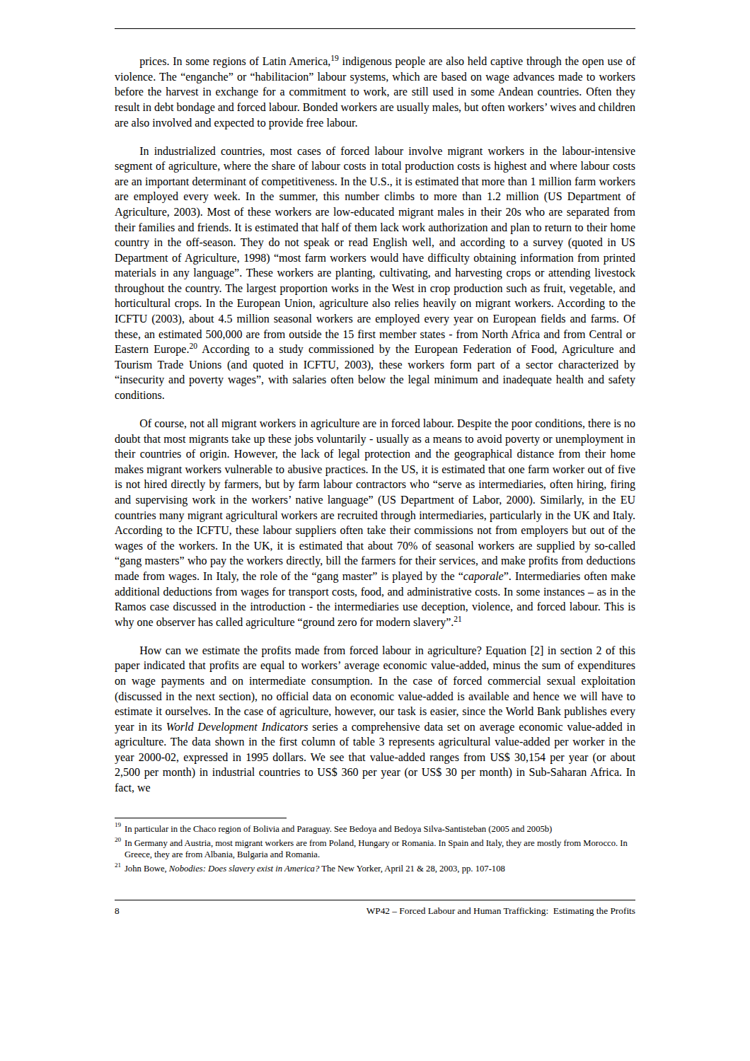prices. In some regions of Latin America,19 indigenous people are also held captive through the open use of violence. The “enganche” or “habilitacion” labour systems, which are based on wage advances made to workers before the harvest in exchange for a commitment to work, are still used in some Andean countries. Often they result in debt bondage and forced labour. Bonded workers are usually males, but often workers’ wives and children are also involved and expected to provide free labour.
In industrialized countries, most cases of forced labour involve migrant workers in the labour-intensive segment of agriculture, where the share of labour costs in total production costs is highest and where labour costs are an important determinant of competitiveness. In the U.S., it is estimated that more than 1 million farm workers are employed every week. In the summer, this number climbs to more than 1.2 million (US Department of Agriculture, 2003). Most of these workers are low-educated migrant males in their 20s who are separated from their families and friends. It is estimated that half of them lack work authorization and plan to return to their home country in the off-season. They do not speak or read English well, and according to a survey (quoted in US Department of Agriculture, 1998) “most farm workers would have difficulty obtaining information from printed materials in any language”. These workers are planting, cultivating, and harvesting crops or attending livestock throughout the country. The largest proportion works in the West in crop production such as fruit, vegetable, and horticultural crops. In the European Union, agriculture also relies heavily on migrant workers. According to the ICFTU (2003), about 4.5 million seasonal workers are employed every year on European fields and farms. Of these, an estimated 500,000 are from outside the 15 first member states - from North Africa and from Central or Eastern Europe.20 According to a study commissioned by the European Federation of Food, Agriculture and Tourism Trade Unions (and quoted in ICFTU, 2003), these workers form part of a sector characterized by “insecurity and poverty wages”, with salaries often below the legal minimum and inadequate health and safety conditions.
Of course, not all migrant workers in agriculture are in forced labour. Despite the poor conditions, there is no doubt that most migrants take up these jobs voluntarily - usually as a means to avoid poverty or unemployment in their countries of origin. However, the lack of legal protection and the geographical distance from their home makes migrant workers vulnerable to abusive practices. In the US, it is estimated that one farm worker out of five is not hired directly by farmers, but by farm labour contractors who “serve as intermediaries, often hiring, firing and supervising work in the workers’ native language” (US Department of Labor, 2000). Similarly, in the EU countries many migrant agricultural workers are recruited through intermediaries, particularly in the UK and Italy. According to the ICFTU, these labour suppliers often take their commissions not from employers but out of the wages of the workers. In the UK, it is estimated that about 70% of seasonal workers are supplied by so-called “gang masters” who pay the workers directly, bill the farmers for their services, and make profits from deductions made from wages. In Italy, the role of the “gang master” is played by the “caporale”. Intermediaries often make additional deductions from wages for transport costs, food, and administrative costs. In some instances – as in the Ramos case discussed in the introduction - the intermediaries use deception, violence, and forced labour. This is why one observer has called agriculture “ground zero for modern slavery”.21
How can we estimate the profits made from forced labour in agriculture? Equation [2] in section 2 of this paper indicated that profits are equal to workers’ average economic value-added, minus the sum of expenditures on wage payments and on intermediate consumption. In the case of forced commercial sexual exploitation (discussed in the next section), no official data on economic value-added is available and hence we will have to estimate it ourselves. In the case of agriculture, however, our task is easier, since the World Bank publishes every year in its World Development Indicators series a comprehensive data set on average economic value-added in agriculture. The data shown in the first column of table 3 represents agricultural value-added per worker in the year 2000-02, expressed in 1995 dollars. We see that value-added ranges from US$ 30,154 per year (or about 2,500 per month) in industrial countries to US$ 360 per year (or US$ 30 per month) in Sub-Saharan Africa. In fact, we
19 In particular in the Chaco region of Bolivia and Paraguay. See Bedoya and Bedoya Silva-Santisteban (2005 and 2005b)
20 In Germany and Austria, most migrant workers are from Poland, Hungary or Romania. In Spain and Italy, they are mostly from Morocco. In Greece, they are from Albania, Bulgaria and Romania.
21 John Bowe, Nobodies: Does slavery exist in America? The New Yorker, April 21 & 28, 2003, pp. 107-108
8 WP42 – Forced Labour and Human Trafficking: Estimating the Profits